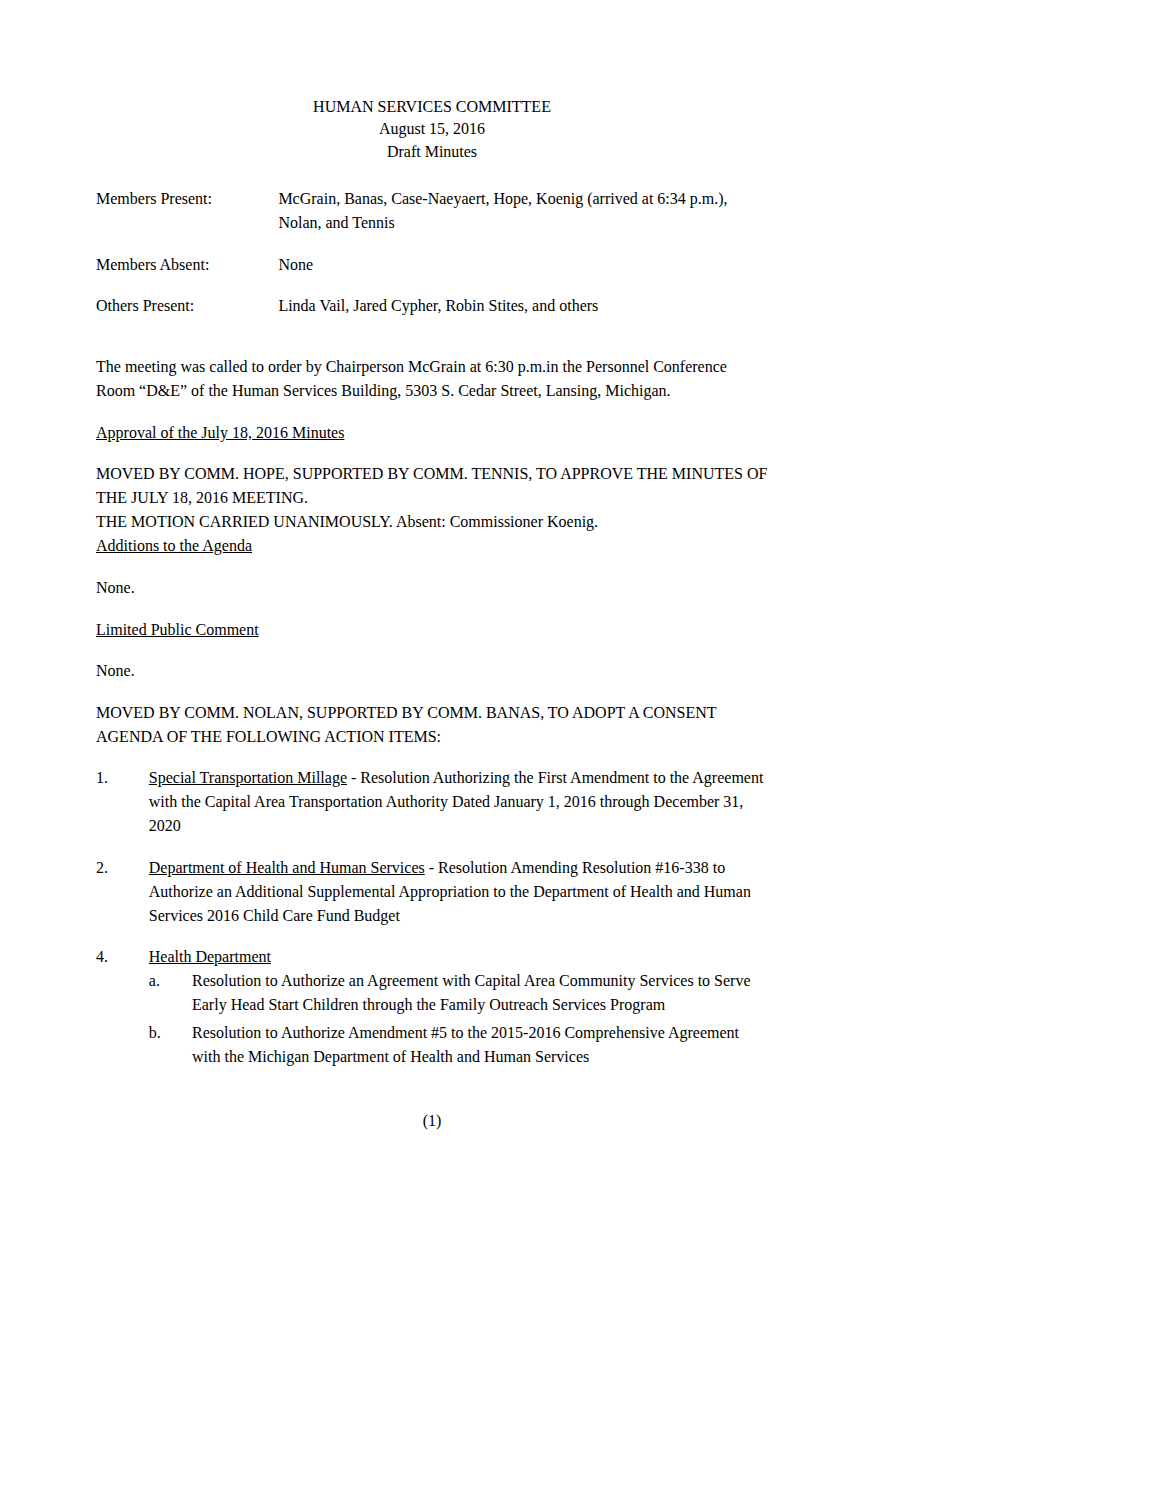HUMAN SERVICES COMMITTEE
August 15, 2016
Draft Minutes
| Members Present: | McGrain, Banas, Case-Naeyaert, Hope, Koenig (arrived at 6:34 p.m.), Nolan, and Tennis |
| Members Absent: | None |
| Others Present: | Linda Vail, Jared Cypher, Robin Stites, and others |
The meeting was called to order by Chairperson McGrain at 6:30 p.m.in the Personnel Conference Room “D&E” of the Human Services Building, 5303 S. Cedar Street, Lansing, Michigan.
Approval of the July 18, 2016 Minutes
MOVED BY COMM. HOPE, SUPPORTED BY COMM. TENNIS, TO APPROVE THE MINUTES OF THE JULY 18, 2016 MEETING.
THE MOTION CARRIED UNANIMOUSLY. Absent: Commissioner Koenig.
Additions to the Agenda
None.
Limited Public Comment
None.
MOVED BY COMM. NOLAN, SUPPORTED BY COMM. BANAS, TO ADOPT A CONSENT AGENDA OF THE FOLLOWING ACTION ITEMS:
1. Special Transportation Millage - Resolution Authorizing the First Amendment to the Agreement with the Capital Area Transportation Authority Dated January 1, 2016 through December 31, 2020
2. Department of Health and Human Services - Resolution Amending Resolution #16-338 to Authorize an Additional Supplemental Appropriation to the Department of Health and Human Services 2016 Child Care Fund Budget
4. Health Department
a. Resolution to Authorize an Agreement with Capital Area Community Services to Serve Early Head Start Children through the Family Outreach Services Program
b. Resolution to Authorize Amendment #5 to the 2015-2016 Comprehensive Agreement with the Michigan Department of Health and Human Services
(1)